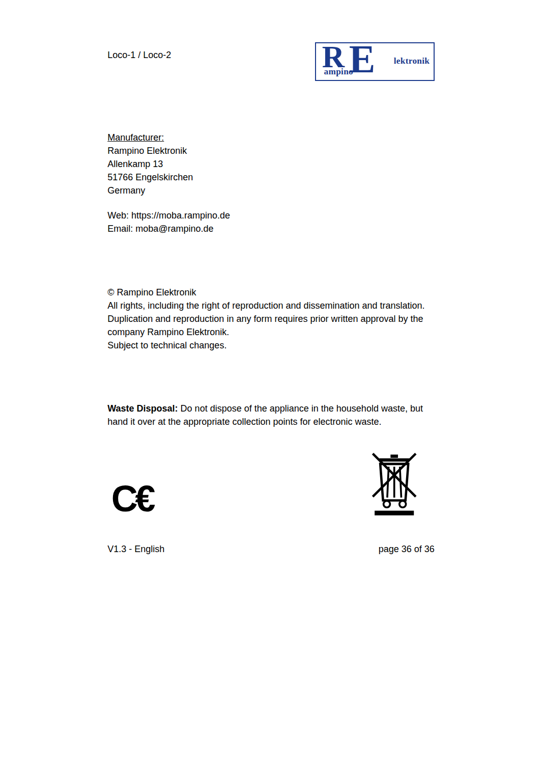Loco-1 / Loco-2
R E ampino lektronik
Manufacturer:
Rampino Elektronik
Allenkamp 13
51766 Engelskirchen
Germany
Web: https://moba.rampino.de
Email: moba@rampino.de
© Rampino Elektronik
All rights, including the right of reproduction and dissemination and translation. Duplication and reproduction in any form requires prior written approval by the company Rampino Elektronik.
Subject to technical changes.
Waste Disposal: Do not dispose of the appliance in the household waste, but hand it over at the appropriate collection points for electronic waste.
C€
V1.3 - English page 36 of 36